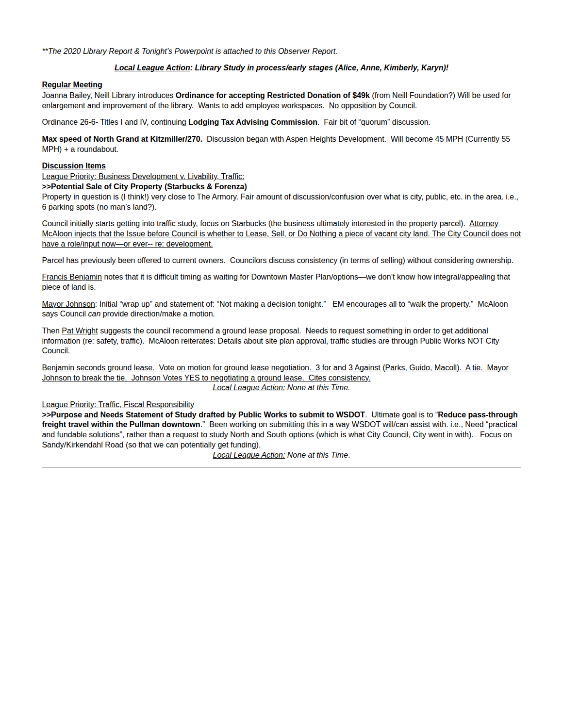**The 2020 Library Report & Tonight’s Powerpoint is attached to this Observer Report.
Local League Action: Library Study in process/early stages (Alice, Anne, Kimberly, Karyn)!
Regular Meeting
Joanna Bailey, Neill Library introduces Ordinance for accepting Restricted Donation of $49k (from Neill Foundation?) Will be used for enlargement and improvement of the library. Wants to add employee workspaces. No opposition by Council.
Ordinance 26-6- Titles I and IV, continuing Lodging Tax Advising Commission. Fair bit of “quorum” discussion.
Max speed of North Grand at Kitzmiller/270. Discussion began with Aspen Heights Development. Will become 45 MPH (Currently 55 MPH) + a roundabout.
Discussion Items
League Priority: Business Development v. Livability, Traffic:
>>Potential Sale of City Property (Starbucks & Forenza)
Property in question is (I think!) very close to The Armory. Fair amount of discussion/confusion over what is city, public, etc. in the area. i.e., 6 parking spots (no man’s land?).
Council initially starts getting into traffic study, focus on Starbucks (the business ultimately interested in the property parcel). Attorney McAloon injects that the Issue before Council is whether to Lease, Sell, or Do Nothing a piece of vacant city land. The City Council does not have a role/input now—or ever-- re: development.
Parcel has previously been offered to current owners. Councilors discuss consistency (in terms of selling) without considering ownership.
Francis Benjamin notes that it is difficult timing as waiting for Downtown Master Plan/options—we don’t know how integral/appealing that piece of land is.
Mayor Johnson: Initial “wrap up” and statement of: “Not making a decision tonight.” EM encourages all to “walk the property.” McAloon says Council can provide direction/make a motion.
Then Pat Wright suggests the council recommend a ground lease proposal. Needs to request something in order to get additional information (re: safety, traffic). McAloon reiterates: Details about site plan approval, traffic studies are through Public Works NOT City Council.
Benjamin seconds ground lease. Vote on motion for ground lease negotiation. 3 for and 3 Against (Parks, Guido, Macoll). A tie. Mayor Johnson to break the tie. Johnson Votes YES to negotiating a ground lease. Cites consistency.
Local League Action: None at this Time.
League Priority: Traffic, Fiscal Responsibility
>>Purpose and Needs Statement of Study drafted by Public Works to submit to WSDOT. Ultimate goal is to “Reduce pass-through freight travel within the Pullman downtown.” Been working on submitting this in a way WSDOT will/can assist with. i.e., Need “practical and fundable solutions”, rather than a request to study North and South options (which is what City Council, City went in with). Focus on Sandy/Kirkendahl Road (so that we can potentially get funding).
Local League Action: None at this Time.